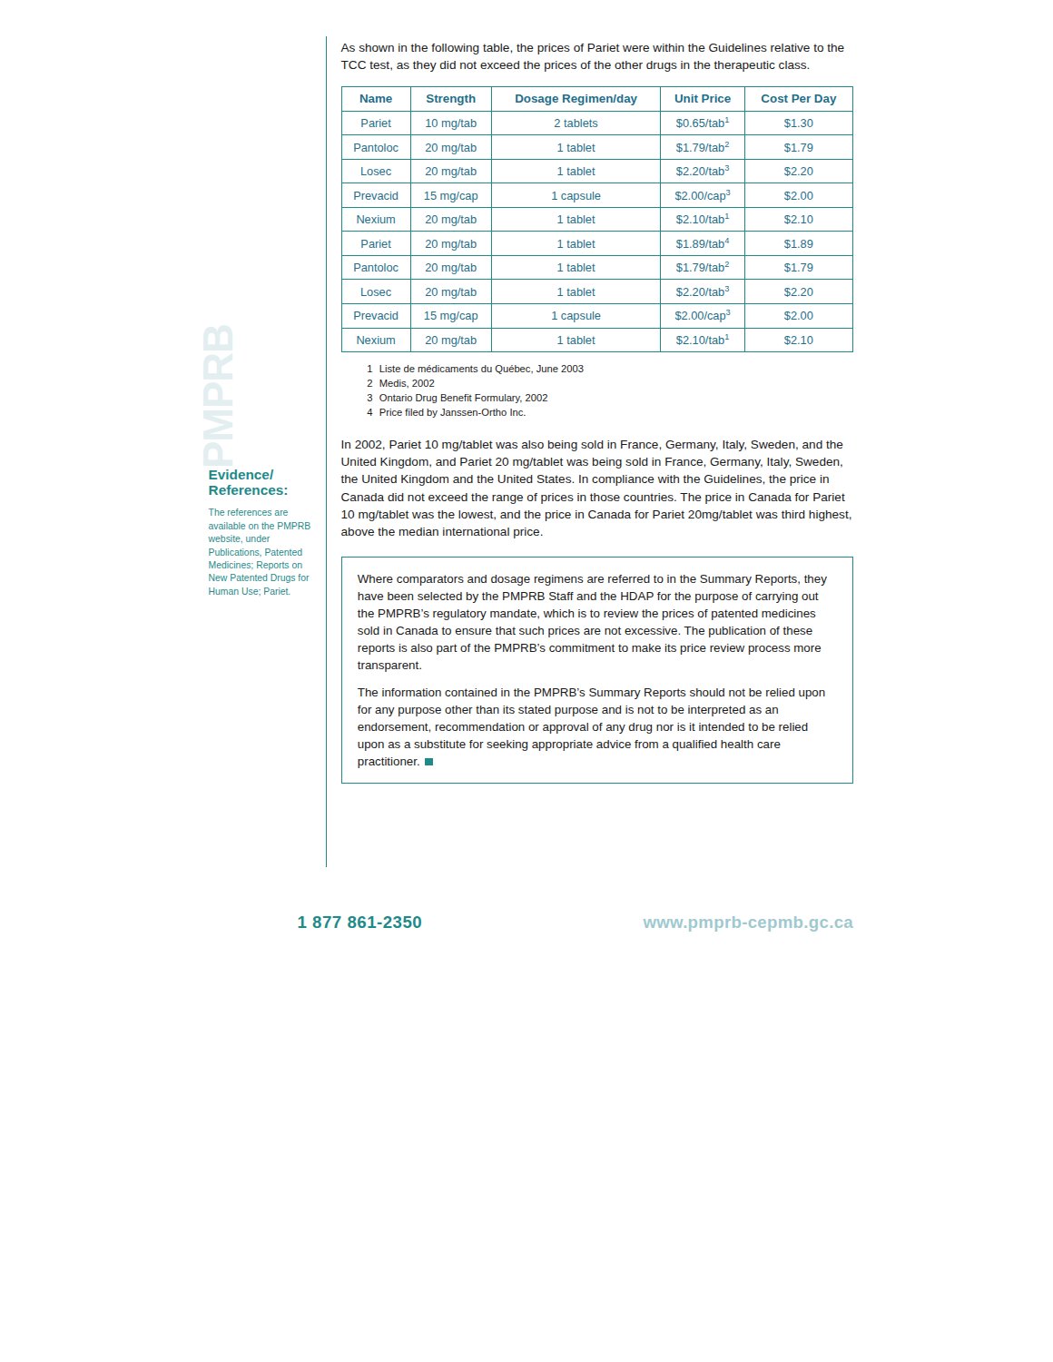PMPRB
Evidence/
References:
The references are available on the PMPRB website, under Publications, Patented Medicines; Reports on New Patented Drugs for Human Use; Pariet.
As shown in the following table, the prices of Pariet were within the Guidelines relative to the TCC test, as they did not exceed the prices of the other drugs in the therapeutic class.
| Name | Strength | Dosage Regimen/day | Unit Price | Cost Per Day |
| --- | --- | --- | --- | --- |
| Pariet | 10 mg/tab | 2 tablets | $0.65/tab 1 | $1.30 |
| Pantoloc | 20 mg/tab | 1 tablet | $1.79/tab 2 | $1.79 |
| Losec | 20 mg/tab | 1 tablet | $2.20/tab 3 | $2.20 |
| Prevacid | 15 mg/cap | 1 capsule | $2.00/cap 3 | $2.00 |
| Nexium | 20 mg/tab | 1 tablet | $2.10/tab 1 | $2.10 |
| Pariet | 20 mg/tab | 1 tablet | $1.89/tab 4 | $1.89 |
| Pantoloc | 20 mg/tab | 1 tablet | $1.79/tab 2 | $1.79 |
| Losec | 20 mg/tab | 1 tablet | $2.20/tab 3 | $2.20 |
| Prevacid | 15 mg/cap | 1 capsule | $2.00/cap 3 | $2.00 |
| Nexium | 20 mg/tab | 1 tablet | $2.10/tab 1 | $2.10 |
1 Liste de médicaments du Québec, June 2003
2 Medis, 2002
3 Ontario Drug Benefit Formulary, 2002
4 Price filed by Janssen-Ortho Inc.
In 2002, Pariet 10 mg/tablet was also being sold in France, Germany, Italy, Sweden, and the United Kingdom, and Pariet 20 mg/tablet was being sold in France, Germany, Italy, Sweden, the United Kingdom and the United States. In compliance with the Guidelines, the price in Canada did not exceed the range of prices in those countries. The price in Canada for Pariet 10 mg/tablet was the lowest, and the price in Canada for Pariet 20mg/tablet was third highest, above the median international price.
Where comparators and dosage regimens are referred to in the Summary Reports, they have been selected by the PMPRB Staff and the HDAP for the purpose of carrying out the PMPRB’s regulatory mandate, which is to review the prices of patented medicines sold in Canada to ensure that such prices are not excessive. The publication of these reports is also part of the PMPRB’s commitment to make its price review process more transparent.
The information contained in the PMPRB’s Summary Reports should not be relied upon for any purpose other than its stated purpose and is not to be interpreted as an endorsement, recommendation or approval of any drug nor is it intended to be relied upon as a substitute for seeking appropriate advice from a qualified health care practitioner.
1 877 861-2350
www.pmprb-cepmb.gc.ca